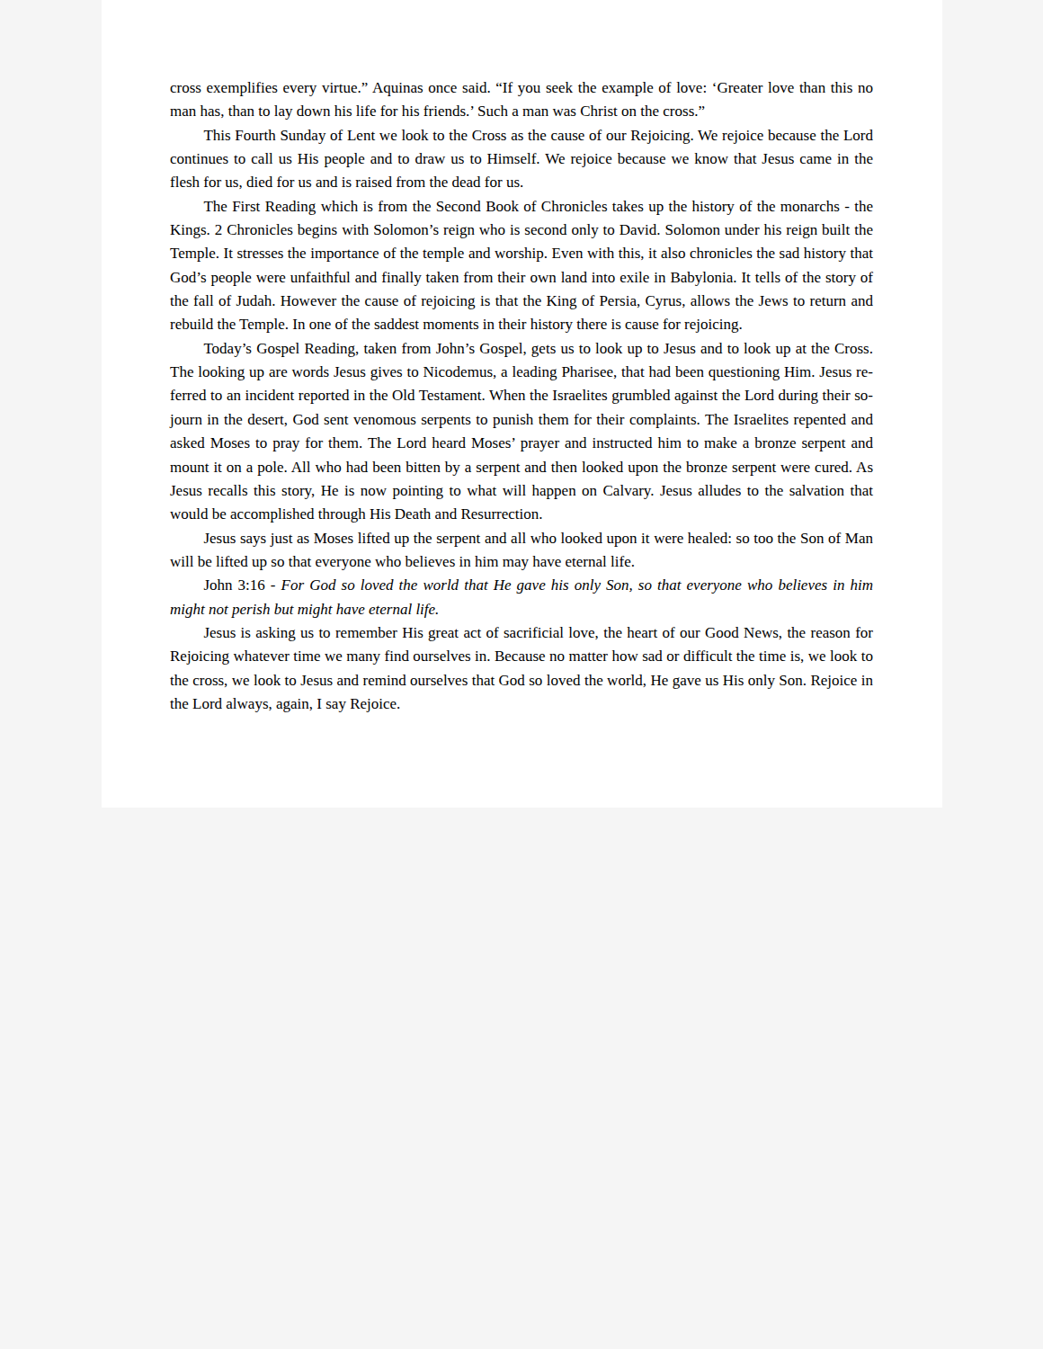cross exemplifies every virtue.” Aquinas once said. “If you seek the example of love: ‘Greater love than this no man has, than to lay down his life for his friends.’ Such a man was Christ on the cross.”
This Fourth Sunday of Lent we look to the Cross as the cause of our Rejoicing. We rejoice because the Lord continues to call us His people and to draw us to Himself. We rejoice because we know that Jesus came in the flesh for us, died for us and is raised from the dead for us.
The First Reading which is from the Second Book of Chronicles takes up the history of the monarchs - the Kings. 2 Chronicles begins with Solomon’s reign who is second only to David. Solomon under his reign built the Temple. It stresses the importance of the temple and worship. Even with this, it also chronicles the sad history that God’s people were unfaithful and finally taken from their own land into exile in Babylonia. It tells of the story of the fall of Judah. However the cause of rejoicing is that the King of Persia, Cyrus, allows the Jews to return and rebuild the Temple. In one of the saddest moments in their history there is cause for rejoicing.
Today’s Gospel Reading, taken from John’s Gospel, gets us to look up to Jesus and to look up at the Cross. The looking up are words Jesus gives to Nicodemus, a leading Pharisee, that had been questioning Him. Jesus referred to an incident reported in the Old Testament. When the Israelites grumbled against the Lord during their sojourn in the desert, God sent venomous serpents to punish them for their complaints. The Israelites repented and asked Moses to pray for them. The Lord heard Moses’ prayer and instructed him to make a bronze serpent and mount it on a pole. All who had been bitten by a serpent and then looked upon the bronze serpent were cured. As Jesus recalls this story, He is now pointing to what will happen on Calvary. Jesus alludes to the salvation that would be accomplished through His Death and Resurrection.
Jesus says just as Moses lifted up the serpent and all who looked upon it were healed: so too the Son of Man will be lifted up so that everyone who believes in him may have eternal life.
John 3:16 - For God so loved the world that He gave his only Son, so that everyone who believes in him might not perish but might have eternal life.
Jesus is asking us to remember His great act of sacrificial love, the heart of our Good News, the reason for Rejoicing whatever time we many find ourselves in. Because no matter how sad or difficult the time is, we look to the cross, we look to Jesus and remind ourselves that God so loved the world, He gave us His only Son. Rejoice in the Lord always, again, I say Rejoice.